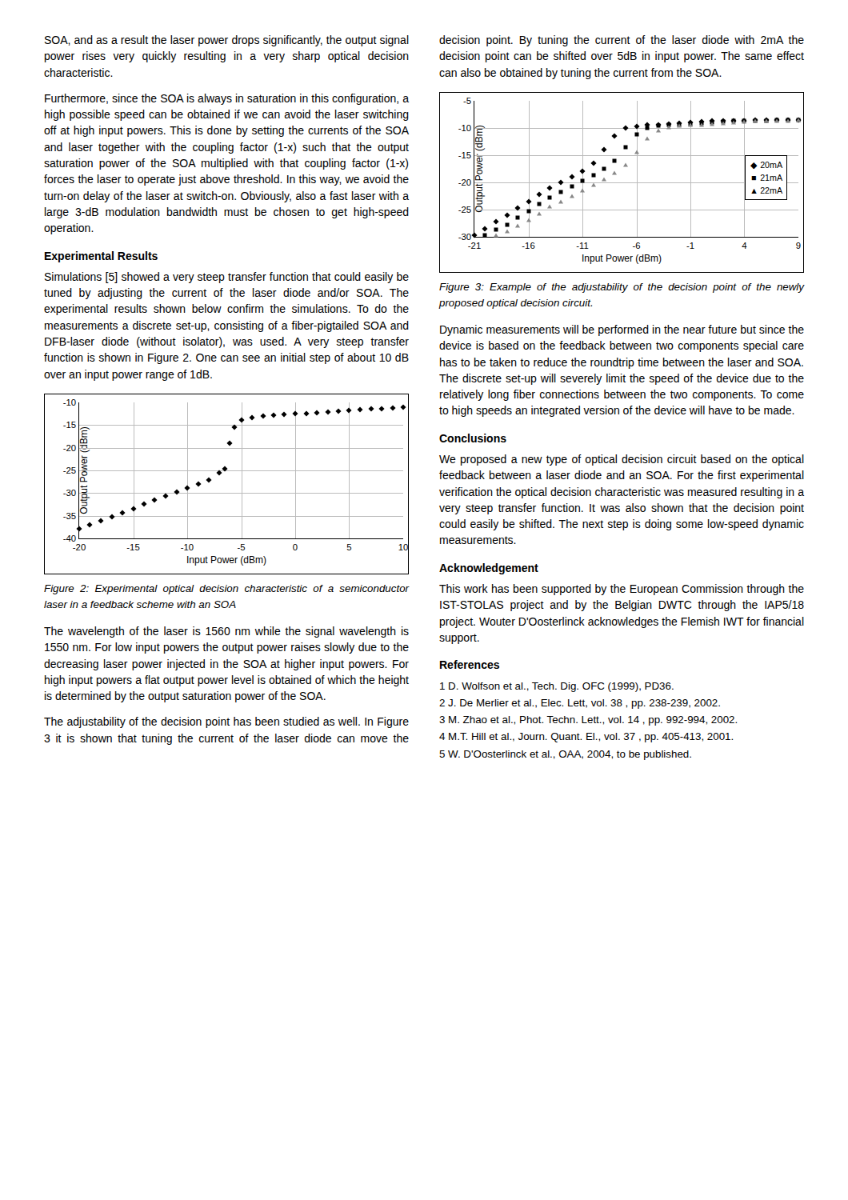SOA, and as a result the laser power drops significantly, the output signal power rises very quickly resulting in a very sharp optical decision characteristic.
Furthermore, since the SOA is always in saturation in this configuration, a high possible speed can be obtained if we can avoid the laser switching off at high input powers. This is done by setting the currents of the SOA and laser together with the coupling factor (1-x) such that the output saturation power of the SOA multiplied with that coupling factor (1-x) forces the laser to operate just above threshold. In this way, we avoid the turn-on delay of the laser at switch-on. Obviously, also a fast laser with a large 3-dB modulation bandwidth must be chosen to get high-speed operation.
Experimental Results
Simulations [5] showed a very steep transfer function that could easily be tuned by adjusting the current of the laser diode and/or SOA. The experimental results shown below confirm the simulations. To do the measurements a discrete set-up, consisting of a fiber-pigtailed SOA and DFB-laser diode (without isolator), was used. A very steep transfer function is shown in Figure 2. One can see an initial step of about 10 dB over an input power range of 1dB.
Output Power (dBm) -10 -15 -20 -25 -30 -35 -40
-20 -15 -10 -5 0 5 10
Input Power (dBm)
Figure 2: Experimental optical decision characteristic of a semiconductor laser in a feedback scheme with an SOA
The wavelength of the laser is 1560 nm while the signal wavelength is 1550 nm. For low input powers the output power raises slowly due to the decreasing laser power injected in the SOA at higher input powers. For high input powers a flat output power level is obtained of which the height is determined by the output saturation power of the SOA.
The adjustability of the decision point has been studied as well. In Figure 3 it is shown that tuning the current of the laser diode can move the decision point. By tuning the current of the laser diode with 2mA the decision point can be shifted over 5dB in input power. The same effect can also be obtained by tuning the current from the SOA.
Output Power (dBm) -5 -10 -15 -20 -25 -30
-21 -16 -11 -6 -1 4 9
◆20mA
■21mA
▲22mA
Input Power (dBm)
Figure 3: Example of the adjustability of the decision point of the newly proposed optical decision circuit.
Dynamic measurements will be performed in the near future but since the device is based on the feedback between two components special care has to be taken to reduce the roundtrip time between the laser and SOA. The discrete set-up will severely limit the speed of the device due to the relatively long fiber connections between the two components. To come to high speeds an integrated version of the device will have to be made.
Conclusions
We proposed a new type of optical decision circuit based on the optical feedback between a laser diode and an SOA. For the first experimental verification the optical decision characteristic was measured resulting in a very steep transfer function. It was also shown that the decision point could easily be shifted. The next step is doing some low-speed dynamic measurements.
Acknowledgement
This work has been supported by the European Commission through the IST-STOLAS project and by the Belgian DWTC through the IAP5/18 project. Wouter D'Oosterlinck acknowledges the Flemish IWT for financial support.
References
1 D. Wolfson et al., Tech. Dig. OFC (1999), PD36.
2 J. De Merlier et al., Elec. Lett, vol. 38 , pp. 238-239, 2002.
3 M. Zhao et al., Phot. Techn. Lett., vol. 14 , pp. 992-994, 2002.
4 M.T. Hill et al., Journ. Quant. El., vol. 37 , pp. 405-413, 2001.
5 W. D'Oosterlinck et al., OAA, 2004, to be published.